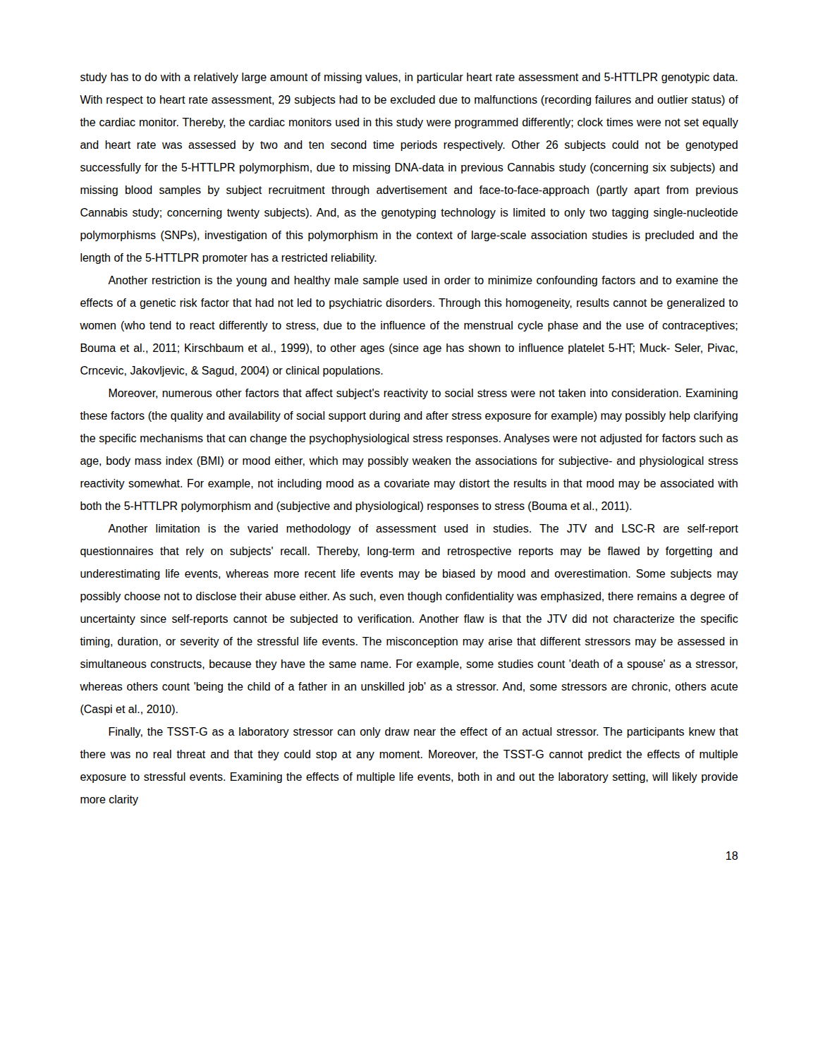study has to do with a relatively large amount of missing values, in particular heart rate assessment and 5-HTTLPR genotypic data. With respect to heart rate assessment, 29 subjects had to be excluded due to malfunctions (recording failures and outlier status) of the cardiac monitor. Thereby, the cardiac monitors used in this study were programmed differently; clock times were not set equally and heart rate was assessed by two and ten second time periods respectively. Other 26 subjects could not be genotyped successfully for the 5-HTTLPR polymorphism, due to missing DNA-data in previous Cannabis study (concerning six subjects) and missing blood samples by subject recruitment through advertisement and face-to-face-approach (partly apart from previous Cannabis study; concerning twenty subjects). And, as the genotyping technology is limited to only two tagging single-nucleotide polymorphisms (SNPs), investigation of this polymorphism in the context of large-scale association studies is precluded and the length of the 5-HTTLPR promoter has a restricted reliability.
Another restriction is the young and healthy male sample used in order to minimize confounding factors and to examine the effects of a genetic risk factor that had not led to psychiatric disorders. Through this homogeneity, results cannot be generalized to women (who tend to react differently to stress, due to the influence of the menstrual cycle phase and the use of contraceptives; Bouma et al., 2011; Kirschbaum et al., 1999), to other ages (since age has shown to influence platelet 5-HT; Muck- Seler, Pivac, Crncevic, Jakovljevic, & Sagud, 2004) or clinical populations.
Moreover, numerous other factors that affect subject's reactivity to social stress were not taken into consideration. Examining these factors (the quality and availability of social support during and after stress exposure for example) may possibly help clarifying the specific mechanisms that can change the psychophysiological stress responses. Analyses were not adjusted for factors such as age, body mass index (BMI) or mood either, which may possibly weaken the associations for subjective- and physiological stress reactivity somewhat. For example, not including mood as a covariate may distort the results in that mood may be associated with both the 5-HTTLPR polymorphism and (subjective and physiological) responses to stress (Bouma et al., 2011).
Another limitation is the varied methodology of assessment used in studies. The JTV and LSC-R are self-report questionnaires that rely on subjects' recall. Thereby, long-term and retrospective reports may be flawed by forgetting and underestimating life events, whereas more recent life events may be biased by mood and overestimation. Some subjects may possibly choose not to disclose their abuse either. As such, even though confidentiality was emphasized, there remains a degree of uncertainty since self-reports cannot be subjected to verification. Another flaw is that the JTV did not characterize the specific timing, duration, or severity of the stressful life events. The misconception may arise that different stressors may be assessed in simultaneous constructs, because they have the same name. For example, some studies count 'death of a spouse' as a stressor, whereas others count 'being the child of a father in an unskilled job' as a stressor. And, some stressors are chronic, others acute (Caspi et al., 2010).
Finally, the TSST-G as a laboratory stressor can only draw near the effect of an actual stressor. The participants knew that there was no real threat and that they could stop at any moment. Moreover, the TSST-G cannot predict the effects of multiple exposure to stressful events. Examining the effects of multiple life events, both in and out the laboratory setting, will likely provide more clarity
18